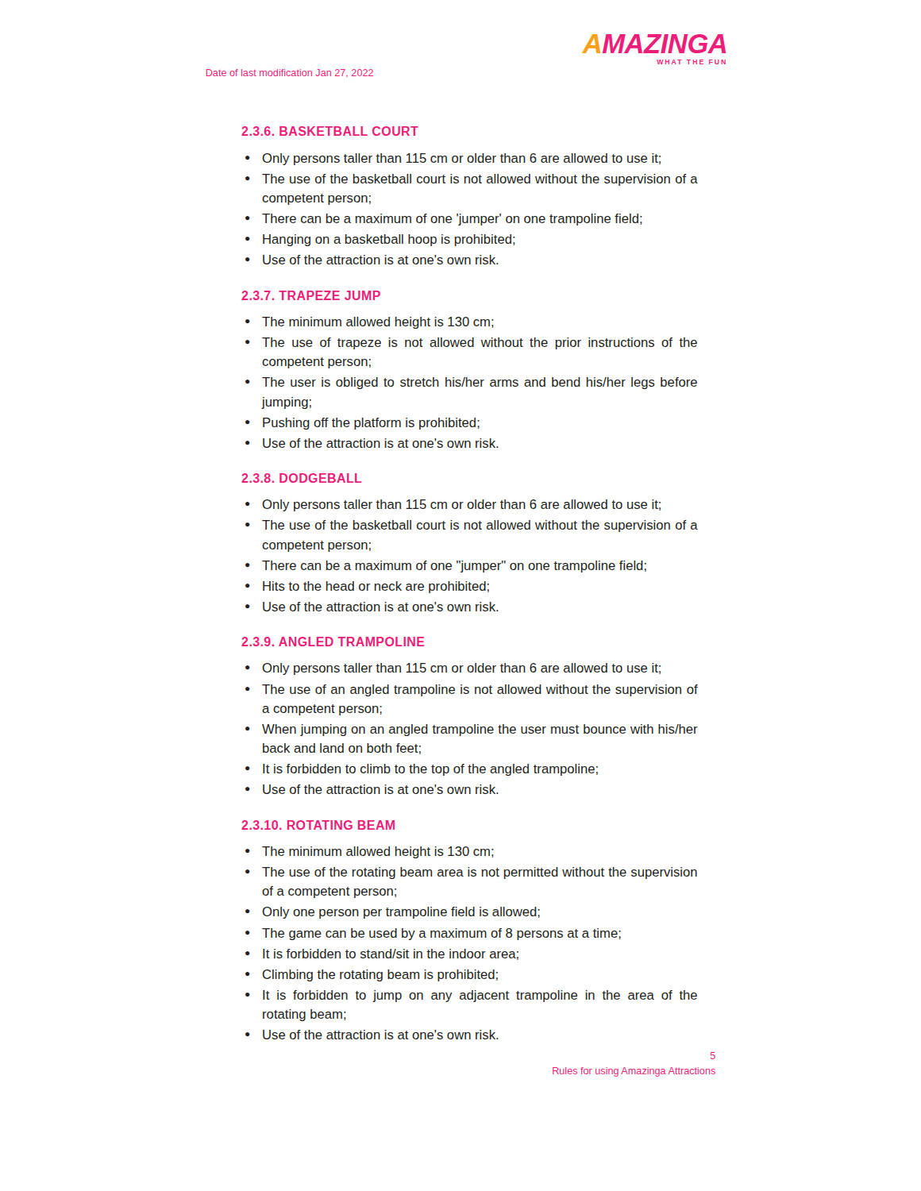AMAZINGA
WHAT THE FUN
Date of last modification Jan 27, 2022
2.3.6. BASKETBALL COURT
Only persons taller than 115 cm or older than 6 are allowed to use it;
The use of the basketball court is not allowed without the supervision of a competent person;
There can be a maximum of one 'jumper' on one trampoline field;
Hanging on a basketball hoop is prohibited;
Use of the attraction is at one's own risk.
2.3.7. TRAPEZE JUMP
The minimum allowed height is 130 cm;
The use of trapeze is not allowed without the prior instructions of the competent person;
The user is obliged to stretch his/her arms and bend his/her legs before jumping;
Pushing off the platform is prohibited;
Use of the attraction is at one's own risk.
2.3.8. DODGEBALL
Only persons taller than 115 cm or older than 6 are allowed to use it;
The use of the basketball court is not allowed without the supervision of a competent person;
There can be a maximum of one "jumper" on one trampoline field;
Hits to the head or neck are prohibited;
Use of the attraction is at one's own risk.
2.3.9. ANGLED TRAMPOLINE
Only persons taller than 115 cm or older than 6 are allowed to use it;
The use of an angled trampoline is not allowed without the supervision of a competent person;
When jumping on an angled trampoline the user must bounce with his/her back and land on both feet;
It is forbidden to climb to the top of the angled trampoline;
Use of the attraction is at one's own risk.
2.3.10. ROTATING BEAM
The minimum allowed height is 130 cm;
The use of the rotating beam area is not permitted without the supervision of a competent person;
Only one person per trampoline field is allowed;
The game can be used by a maximum of 8 persons at a time;
It is forbidden to stand/sit in the indoor area;
Climbing the rotating beam is prohibited;
It is forbidden to jump on any adjacent trampoline in the area of the rotating beam;
Use of the attraction is at one's own risk.
5
Rules for using Amazinga Attractions